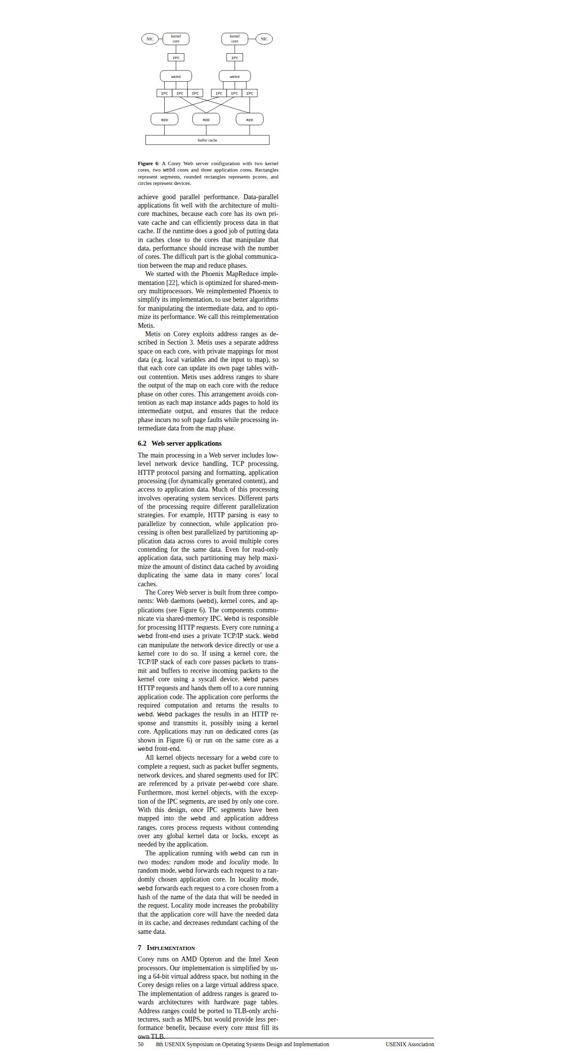NIC kernel core kernel core NIC IPC IPC webd webd IPC IPC IPC IPC IPC IPC app app app buffer cache
Figure 6: A Corey Web server configuration with two kernel cores, two webd cores and three application cores. Rectangles represent segments, rounded rectangles represents pcores, and circles represent devices.
achieve good parallel performance. Data-parallel applications fit well with the architecture of multicore machines, because each core has its own private cache and can efficiently process data in that cache. If the runtime does a good job of putting data in caches close to the cores that manipulate that data, performance should increase with the number of cores. The difficult part is the global communication between the map and reduce phases.
We started with the Phoenix MapReduce implementation [22], which is optimized for shared-memory multiprocessors. We reimplemented Phoenix to simplify its implementation, to use better algorithms for manipulating the intermediate data, and to optimize its performance. We call this reimplementation Metis.
Metis on Corey exploits address ranges as described in Section 3. Metis uses a separate address space on each core, with private mappings for most data (e.g. local variables and the input to map), so that each core can update its own page tables without contention. Metis uses address ranges to share the output of the map on each core with the reduce phase on other cores. This arrangement avoids contention as each map instance adds pages to hold its intermediate output, and ensures that the reduce phase incurs no soft page faults while processing intermediate data from the map phase.
6.2 Web server applications
The main processing in a Web server includes low-level network device handling, TCP processing, HTTP protocol parsing and formatting, application processing (for dynamically generated content), and access to application data. Much of this processing involves operating system services. Different parts of the processing require different parallelization strategies. For example, HTTP parsing is easy to parallelize by connection, while application processing is often best parallelized by partitioning application data across cores to avoid multiple cores contending for the same data. Even for read-only application data, such partitioning may help maximize the amount of distinct data cached by avoiding duplicating the same data in many cores’ local caches.
The Corey Web server is built from three components: Web daemons (webd), kernel cores, and applications (see Figure 6). The components communicate via shared-memory IPC. Webd is responsible for processing HTTP requests. Every core running a webd front-end uses a private TCP/IP stack. Webd can manipulate the network device directly or use a kernel core to do so. If using a kernel core, the TCP/IP stack of each core passes packets to transmit and buffers to receive incoming packets to the kernel core using a syscall device. Webd parses HTTP requests and hands them off to a core running application code. The application core performs the required computation and returns the results to webd. Webd packages the results in an HTTP response and transmits it, possibly using a kernel core. Applications may run on dedicated cores (as shown in Figure 6) or run on the same core as a webd front-end.
All kernel objects necessary for a webd core to complete a request, such as packet buffer segments, network devices, and shared segments used for IPC are referenced by a private per-webd core share. Furthermore, most kernel objects, with the exception of the IPC segments, are used by only one core. With this design, once IPC segments have been mapped into the webd and application address ranges, cores process requests without contending over any global kernel data or locks, except as needed by the application.
The application running with webd can run in two modes: random mode and locality mode. In random mode, webd forwards each request to a randomly chosen application core. In locality mode, webd forwards each request to a core chosen from a hash of the name of the data that will be needed in the request. Locality mode increases the probability that the application core will have the needed data in its cache, and decreases redundant caching of the same data.
7 Implementation
Corey runs on AMD Opteron and the Intel Xeon processors. Our implementation is simplified by using a 64-bit virtual address space, but nothing in the Corey design relies on a large virtual address space. The implementation of address ranges is geared towards architectures with hardware page tables. Address ranges could be ported to TLB-only architectures, such as MIPS, but would provide less performance benefit, because every core must fill its own TLB.
50
8th USENIX Symposium on Operating Systems Design and Implementation
USENIX Association